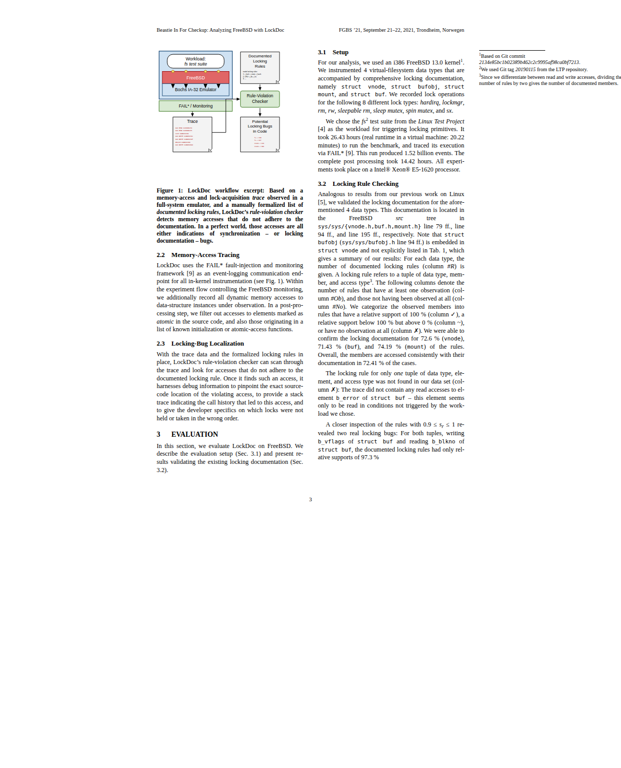Beastie In For Checkup: Analyzing FreeBSD with LockDoc
FGBS ’21, September 21–22, 2021, Trondheim, Norwegen
Workload: fs test suite FreeBSD Bochs IA-32 Emulator FAIL* / Monitoring Documented Locking Rules inode locking rules: 1. i_lock: i_state, i_hash 2. LRU: i_sb, i_lru 3. ... Rule-Violation Checker Trace mem READ 0x99981234 mem READ 0x99981235 LOCK 0x88432199 mem WRITE 0x8843219C mem WRITE 0x8843219F UNLOCK 0x88432199 mem WRITE 0x88432AA0 Potential Locking Bugs in Code fs.c:338 fs.c:447 inode.c:149 inode.c:180
Figure 1: LockDoc workflow excerpt: Based on a memory-access and lock-acquisition trace observed in a full-system emulator, and a manually formalized list of documented locking rules, LockDoc’s rule-violation checker detects memory accesses that do not adhere to the documentation. In a perfect world, those accesses are all either indications of synchronization – or locking documentation – bugs.
2.2 Memory-Access Tracing
LockDoc uses the FAIL* fault-injection and monitoring framework [9] as an event-logging communication endpoint for all in-kernel instrumentation (see Fig. 1). Within the experiment flow controlling the FreeBSD monitoring, we additionally record all dynamic memory accesses to data-structure instances under observation. In a post-processing step, we filter out accesses to elements marked as atomic in the source code, and also those originating in a list of known initialization or atomic-access functions.
2.3 Locking-Bug Localization
With the trace data and the formalized locking rules in place, LockDoc’s rule-violation checker can scan through the trace and look for accesses that do not adhere to the documented locking rule. Once it finds such an access, it harnesses debug information to pinpoint the exact source-code location of the violating access, to provide a stack trace indicating the call history that led to this access, and to give the developer specifics on which locks were not held or taken in the wrong order.
3 EVALUATION
In this section, we evaluate LockDoc on FreeBSD. We describe the evaluation setup (Sec. 3.1) and present results validating the existing locking documentation (Sec. 3.2).
3.1 Setup
For our analysis, we used an i386 FreeBSD 13.0 kernel1. We instrumented 4 virtual-filesystem data types that are accompanied by comprehensive locking documentation, namely struct vnode, struct bufobj, struct mount, and struct buf. We recorded lock operations for the following 8 different lock types: hardirq, lockmgr, rm, rw, sleepable rm, sleep mutex, spin mutex, and sx.
We chose the fs2 test suite from the Linux Test Project [4] as the workload for triggering locking primitives. It took 26.43 hours (real runtime in a virtual machine: 20.22 minutes) to run the benchmark, and traced its execution via FAIL* [9]. This run produced 1.52 billion events. The complete post processing took 14.42 hours. All experiments took place on a Intel® Xeon® E5-1620 processor.
3.2 Locking Rule Checking
Analogous to results from our previous work on Linux [5], we validated the locking documentation for the aforementioned 4 data types. This documentation is located in the FreeBSD src tree in sys/sys/{vnode.h,buf.h,mount.h} line 79 ff., line 94 ff., and line 195 ff., respectively. Note that struct bufobj (sys/sys/bufobj.h line 94 ff.) is embedded in struct vnode and not explicitly listed in Tab. 1, which gives a summary of our results: For each data type, the number of documented locking rules (column #R) is given. A locking rule refers to a tuple of data type, member, and access type3. The following columns denote the number of rules that have at least one observation (column #Ob), and those not having been observed at all (column #No). We categorize the observed members into rules that have a relative support of 100 % (column ✓), a relative support below 100 % but above 0 % (column ~), or have no observation at all (column ✗). We were able to confirm the locking documentation for 72.6 % (vnode), 71.43 % (buf), and 74.19 % (mount) of the rules. Overall, the members are accessed consistently with their documentation in 72.41 % of the cases.
The locking rule for only one tuple of data type, element, and access type was not found in our data set (column ✗): The trace did not contain any read accesses to element b_error of struct buf – this element seems only to be read in conditions not triggered by the workload we chose.
A closer inspection of the rules with 0.9 ≤ sr ≤ 1 revealed two real locking bugs: For both tuples, writing b_vflags of struct buf and reading b_blkno of struct buf, the documented locking rules had only relative supports of 97.3 %
1Based on Git commit 2134e85bc1b02389b462c2c9995af98ca0bf7213.
2We used Git tag 20190115 from the LTP repository.
3Since we differentiate between read and write accesses, dividing the number of rules by two gives the number of documented members.
3